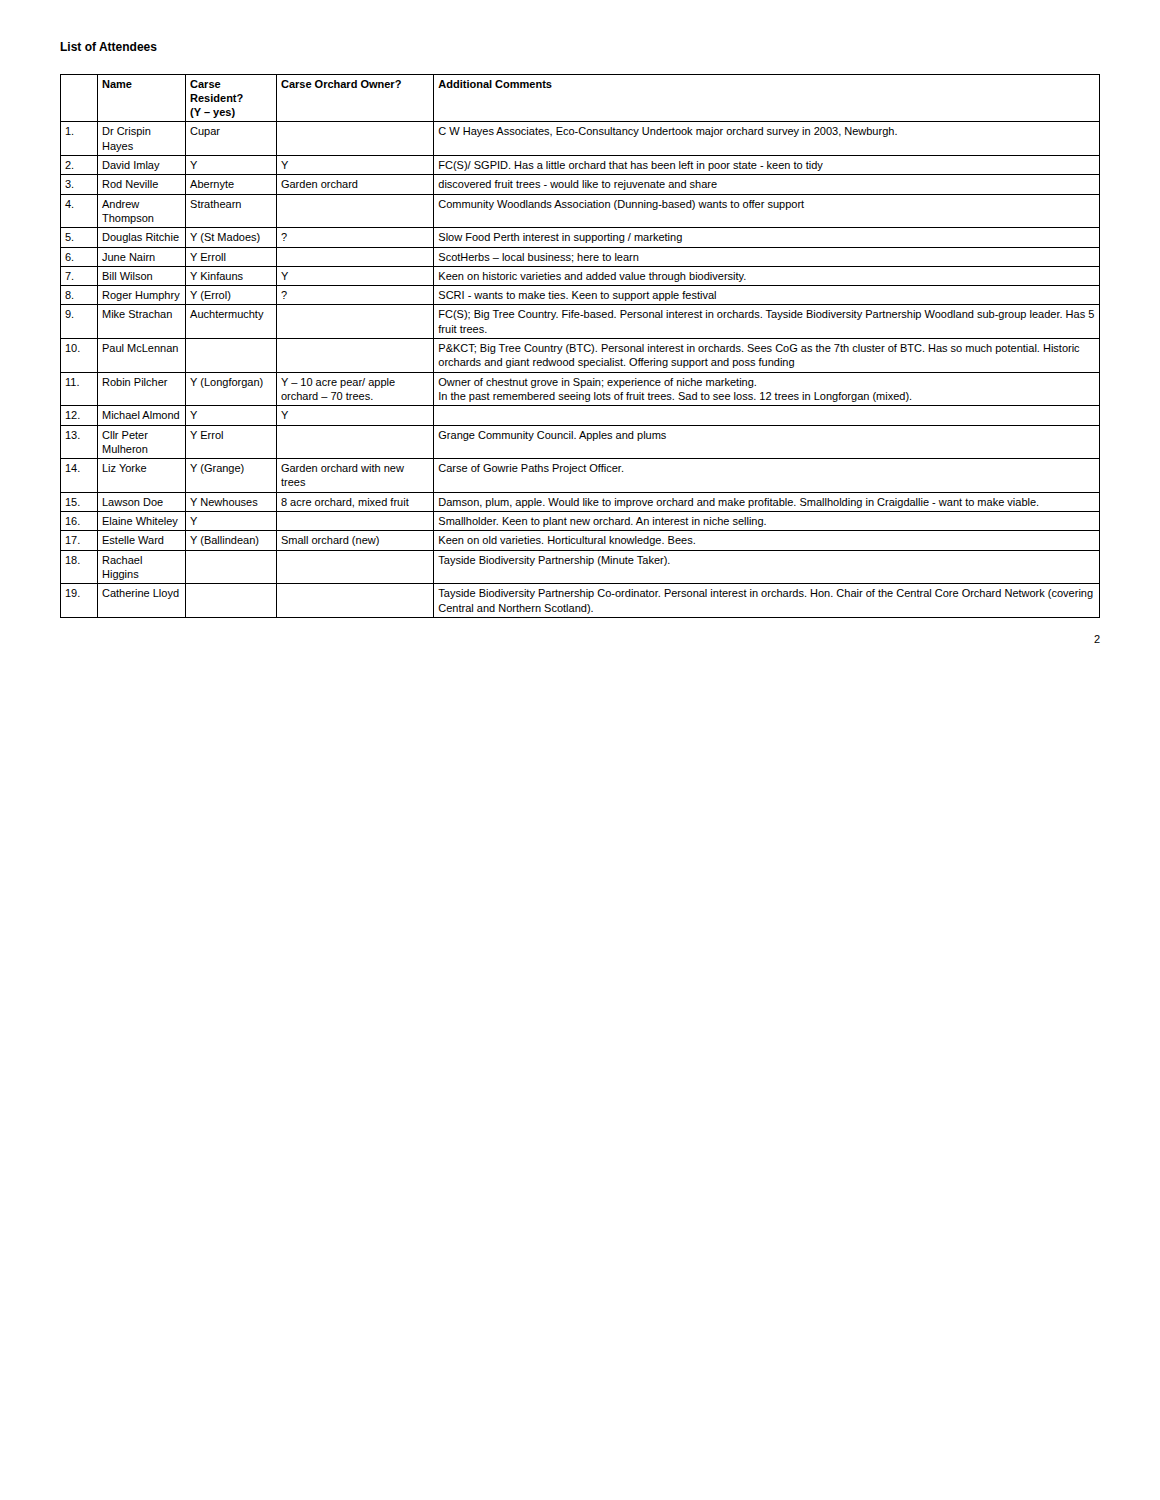List of Attendees
| | Name | Carse Resident? (Y – yes) | Carse Orchard Owner? | Additional Comments |
| --- | --- | --- | --- | --- |
| 1. | Dr Crispin Hayes | Cupar | | C W Hayes Associates, Eco-Consultancy Undertook major orchard survey in 2003, Newburgh. |
| 2. | David Imlay | Y | Y | FC(S)/ SGPID. Has a little orchard that has been left in poor state - keen to tidy |
| 3. | Rod Neville | Abernyte | Garden orchard | discovered fruit trees - would like to rejuvenate and share |
| 4. | Andrew Thompson | Strathearn | | Community Woodlands Association (Dunning-based) wants to offer support |
| 5. | Douglas Ritchie | Y (St Madoes) | ? | Slow Food Perth interest in supporting / marketing |
| 6. | June Nairn | Y Erroll | | ScotHerbs – local business; here to learn |
| 7. | Bill Wilson | Y Kinfauns | Y | Keen on historic varieties and added value through biodiversity. |
| 8. | Roger Humphry | Y (Errol) | ? | SCRI - wants to make ties. Keen to support apple festival |
| 9. | Mike Strachan | Auchtermuchty | | FC(S); Big Tree Country. Fife-based. Personal interest in orchards. Tayside Biodiversity Partnership Woodland sub-group leader. Has 5 fruit trees. |
| 10. | Paul McLennan | | | P&KCT; Big Tree Country (BTC). Personal interest in orchards. Sees CoG as the 7th cluster of BTC. Has so much potential. Historic orchards and giant redwood specialist. Offering support and poss funding |
| 11. | Robin Pilcher | Y (Longforgan) | Y – 10 acre pear/ apple orchard – 70 trees. | Owner of chestnut grove in Spain; experience of niche marketing. In the past remembered seeing lots of fruit trees. Sad to see loss. 12 trees in Longforgan (mixed). |
| 12. | Michael Almond | Y | Y | |
| 13. | Cllr Peter Mulheron | Y Errol | | Grange Community Council. Apples and plums |
| 14. | Liz Yorke | Y (Grange) | Garden orchard with new trees | Carse of Gowrie Paths Project Officer. |
| 15. | Lawson Doe | Y Newhouses | 8 acre orchard, mixed fruit | Damson, plum, apple. Would like to improve orchard and make profitable. Smallholding in Craigdallie - want to make viable. |
| 16. | Elaine Whiteley | Y | | Smallholder. Keen to plant new orchard. An interest in niche selling. |
| 17. | Estelle Ward | Y (Ballindean) | Small orchard (new) | Keen on old varieties. Horticultural knowledge. Bees. |
| 18. | Rachael Higgins | | | Tayside Biodiversity Partnership (Minute Taker). |
| 19. | Catherine Lloyd | | | Tayside Biodiversity Partnership Co-ordinator. Personal interest in orchards. Hon. Chair of the Central Core Orchard Network (covering Central and Northern Scotland). |
2